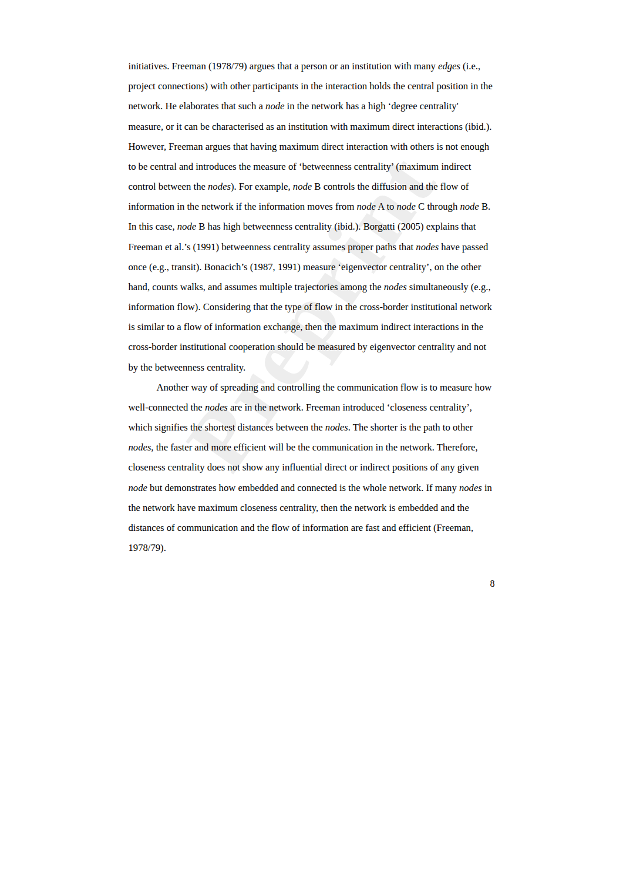Preprint
initiatives. Freeman (1978/79) argues that a person or an institution with many edges (i.e., project connections) with other participants in the interaction holds the central position in the network. He elaborates that such a node in the network has a high ‘degree centrality' measure, or it can be characterised as an institution with maximum direct interactions (ibid.). However, Freeman argues that having maximum direct interaction with others is not enough to be central and introduces the measure of ‘betweenness centrality’ (maximum indirect control between the nodes). For example, node B controls the diffusion and the flow of information in the network if the information moves from node A to node C through node B. In this case, node B has high betweenness centrality (ibid.). Borgatti (2005) explains that Freeman et al.’s (1991) betweenness centrality assumes proper paths that nodes have passed once (e.g., transit). Bonacich’s (1987, 1991) measure ‘eigenvector centrality’, on the other hand, counts walks, and assumes multiple trajectories among the nodes simultaneously (e.g., information flow). Considering that the type of flow in the cross-border institutional network is similar to a flow of information exchange, then the maximum indirect interactions in the cross-border institutional cooperation should be measured by eigenvector centrality and not by the betweenness centrality.
Another way of spreading and controlling the communication flow is to measure how well-connected the nodes are in the network. Freeman introduced ‘closeness centrality’, which signifies the shortest distances between the nodes. The shorter is the path to other nodes, the faster and more efficient will be the communication in the network. Therefore, closeness centrality does not show any influential direct or indirect positions of any given node but demonstrates how embedded and connected is the whole network. If many nodes in the network have maximum closeness centrality, then the network is embedded and the distances of communication and the flow of information are fast and efficient (Freeman, 1978/79).
8